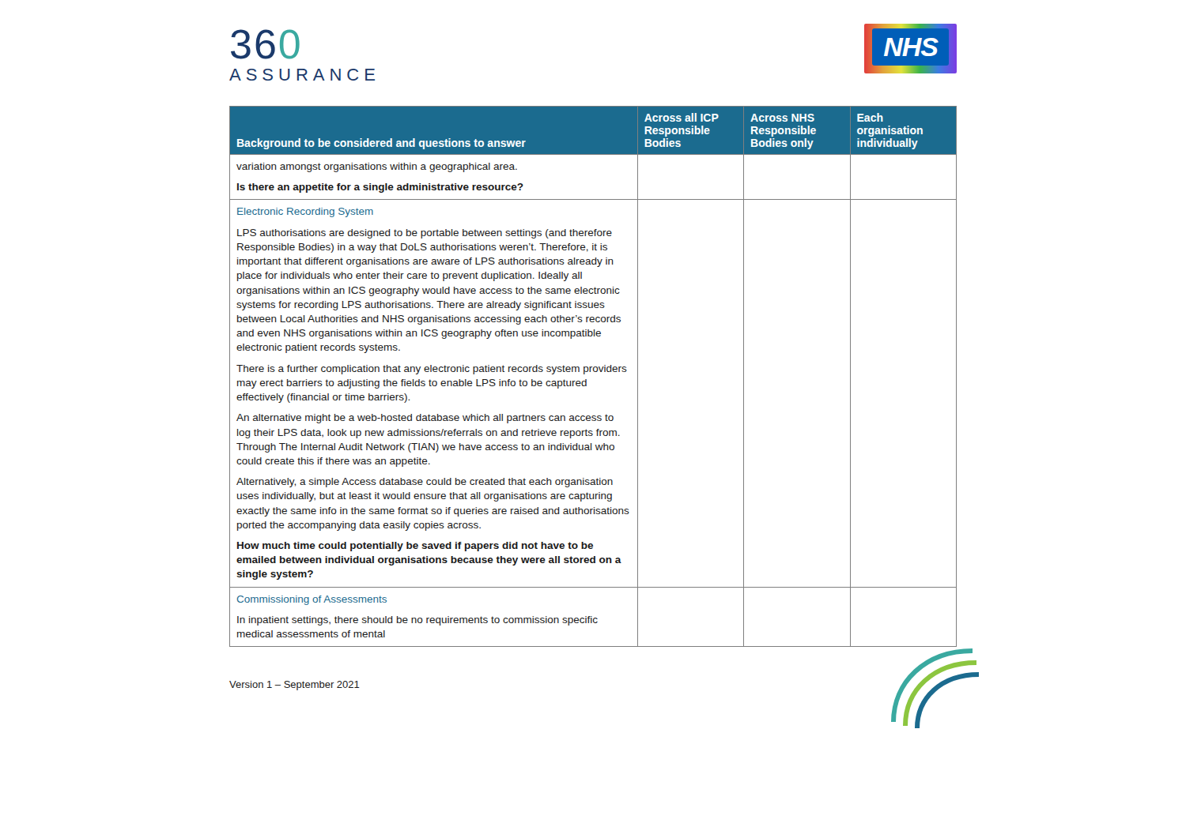360
ASSURANCE
NHS
| Background to be considered and questions to answer | Across all ICP Responsible Bodies | Across NHS Responsible Bodies only | Each organisation individually |
| --- | --- | --- | --- |
| variation amongst organisations within a geographical area. Is there an appetite for a single administrative resource? | | | |
| Electronic Recording System LPS authorisations are designed to be portable between settings (and therefore Responsible Bodies) in a way that DoLS authorisations weren’t. Therefore, it is important that different organisations are aware of LPS authorisations already in place for individuals who enter their care to prevent duplication. Ideally all organisations within an ICS geography would have access to the same electronic systems for recording LPS authorisations. There are already significant issues between Local Authorities and NHS organisations accessing each other’s records and even NHS organisations within an ICS geography often use incompatible electronic patient records systems. There is a further complication that any electronic patient records system providers may erect barriers to adjusting the fields to enable LPS info to be captured effectively (financial or time barriers). An alternative might be a web-hosted database which all partners can access to log their LPS data, look up new admissions/referrals on and retrieve reports from. Through The Internal Audit Network (TIAN) we have access to an individual who could create this if there was an appetite. Alternatively, a simple Access database could be created that each organisation uses individually, but at least it would ensure that all organisations are capturing exactly the same info in the same format so if queries are raised and authorisations ported the accompanying data easily copies across. How much time could potentially be saved if papers did not have to be emailed between individual organisations because they were all stored on a single system? | | | |
| Commissioning of Assessments In inpatient settings, there should be no requirements to commission specific medical assessments of mental | | | |
Version 1 – September 2021